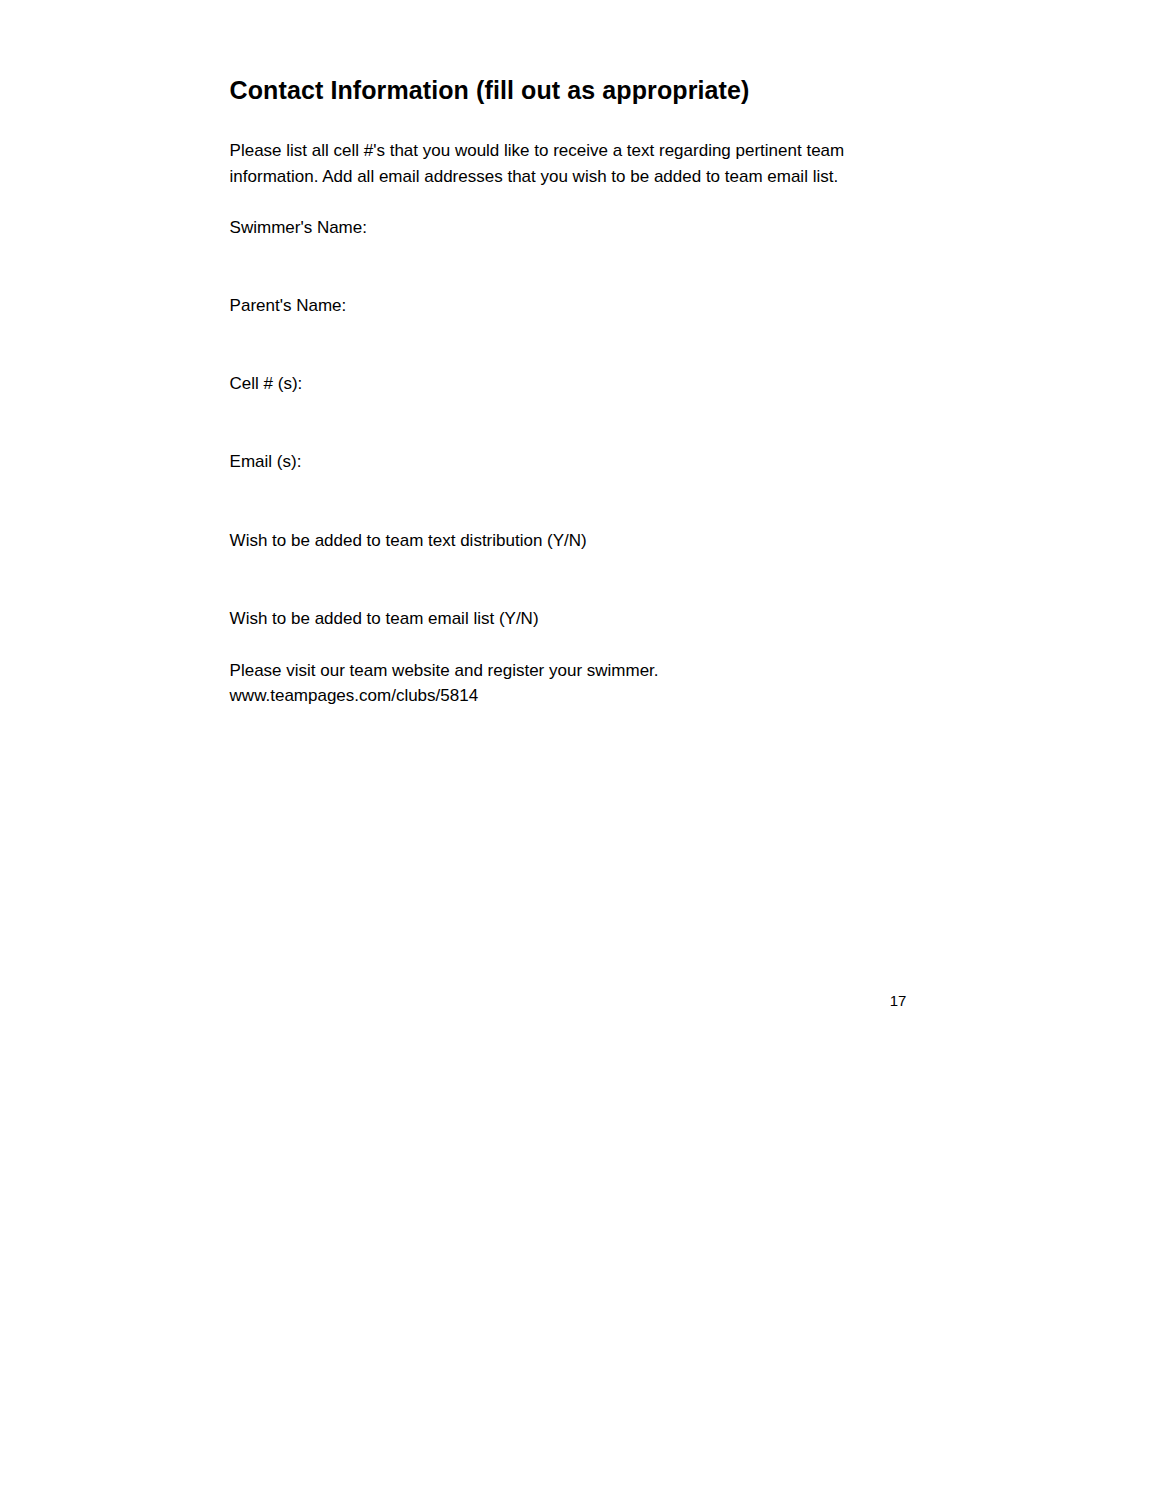Contact Information (fill out as appropriate)
Please list all cell #'s that you would like to receive a text regarding pertinent team information. Add all email addresses that you wish to be added to team email list.
Swimmer's Name:
Parent's Name:
Cell # (s):
Email (s):
Wish to be added to team text distribution (Y/N)
Wish to be added to team email list (Y/N)
Please visit our team website and register your swimmer. www.teampages.com/clubs/5814
17